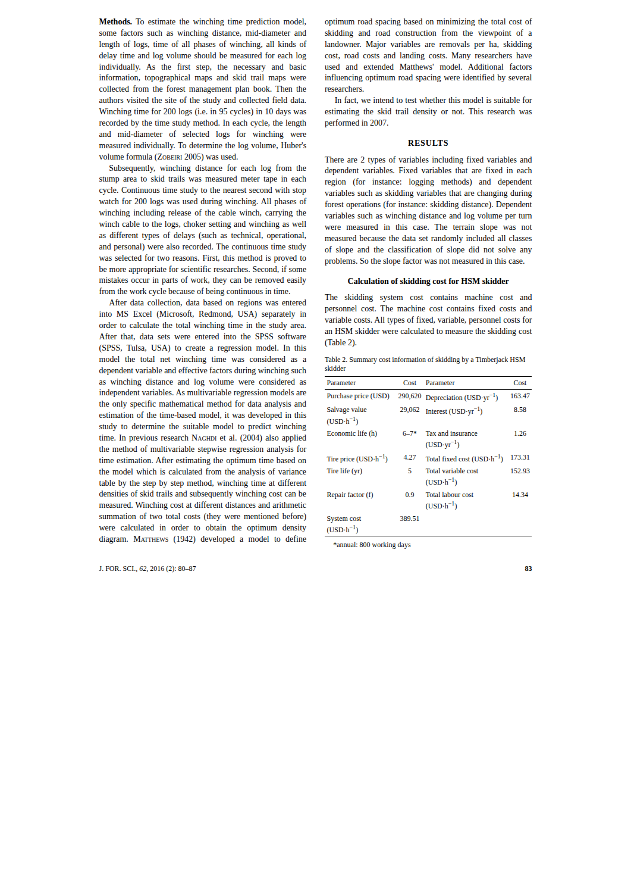Methods. To estimate the winching time prediction model, some factors such as winching distance, mid-diameter and length of logs, time of all phases of winching, all kinds of delay time and log volume should be measured for each log individually. As the first step, the necessary and basic information, topographical maps and skid trail maps were collected from the forest management plan book. Then the authors visited the site of the study and collected field data. Winching time for 200 logs (i.e. in 95 cycles) in 10 days was recorded by the time study method. In each cycle, the length and mid-diameter of selected logs for winching were measured individually. To determine the log volume, Huber's volume formula (Zobeiri 2005) was used.
Subsequently, winching distance for each log from the stump area to skid trails was measured meter tape in each cycle. Continuous time study to the nearest second with stop watch for 200 logs was used during winching. All phases of winching including release of the cable winch, carrying the winch cable to the logs, choker setting and winching as well as different types of delays (such as technical, operational, and personal) were also recorded. The continuous time study was selected for two reasons. First, this method is proved to be more appropriate for scientific researches. Second, if some mistakes occur in parts of work, they can be removed easily from the work cycle because of being continuous in time.
After data collection, data based on regions was entered into MS Excel (Microsoft, Redmond, USA) separately in order to calculate the total winching time in the study area. After that, data sets were entered into the SPSS software (SPSS, Tulsa, USA) to create a regression model. In this model the total net winching time was considered as a dependent variable and effective factors during winching such as winching distance and log volume were considered as independent variables. As multivariable regression models are the only specific mathematical method for data analysis and estimation of the time-based model, it was developed in this study to determine the suitable model to predict winching time. In previous research Naghdi et al. (2004) also applied the method of multivariable stepwise regression analysis for time estimation. After estimating the optimum time based on the model which is calculated from the analysis of variance table by the step by step method, winching time at different densities of skid trails and subsequently winching cost can be measured. Winching cost at different distances and arithmetic summation of two total costs (they were mentioned before) were calculated in order to obtain the optimum density diagram. Matthews (1942) developed a model to define optimum road spacing based on minimizing the total cost of skidding and road construction from the viewpoint of a landowner. Major variables are removals per ha, skidding cost, road costs and landing costs. Many researchers have used and extended Matthews' model. Additional factors influencing optimum road spacing were identified by several researchers.
In fact, we intend to test whether this model is suitable for estimating the skid trail density or not. This research was performed in 2007.
Results
There are 2 types of variables including fixed variables and dependent variables. Fixed variables that are fixed in each region (for instance: logging methods) and dependent variables such as skidding variables that are changing during forest operations (for instance: skidding distance). Dependent variables such as winching distance and log volume per turn were measured in this case. The terrain slope was not measured because the data set randomly included all classes of slope and the classification of slope did not solve any problems. So the slope factor was not measured in this case.
Calculation of skidding cost for HSM skidder
The skidding system cost contains machine cost and personnel cost. The machine cost contains fixed costs and variable costs. All types of fixed, variable, personnel costs for an HSM skidder were calculated to measure the skidding cost (Table 2).
Table 2. Summary cost information of skidding by a Timberjack HSM skidder
| Parameter | Cost | Parameter | Cost |
| --- | --- | --- | --- |
| Purchase price (USD) | 290,620 | Depreciation (USD·yr −1 ) | 163.47 |
| Salvage value (USD·h −1 ) | 29,062 | Interest (USD·yr −1 ) | 8.58 |
| Economic life (h) | 6–7* | Tax and insurance (USD·yr −1 ) | 1.26 |
| Tire price (USD·h −1 ) | 4.27 | Total fixed cost (USD·h −1 ) | 173.31 |
| Tire life (yr) | 5 | Total variable cost (USD·h −1 ) | 152.93 |
| Repair factor (f) | 0.9 | Total labour cost (USD·h −1 ) | 14.34 |
| System cost (USD·h −1 ) | 389.51 | | |
*annual: 800 working days
J. FOR. SCI., 62, 2016 (2): 80–87
83